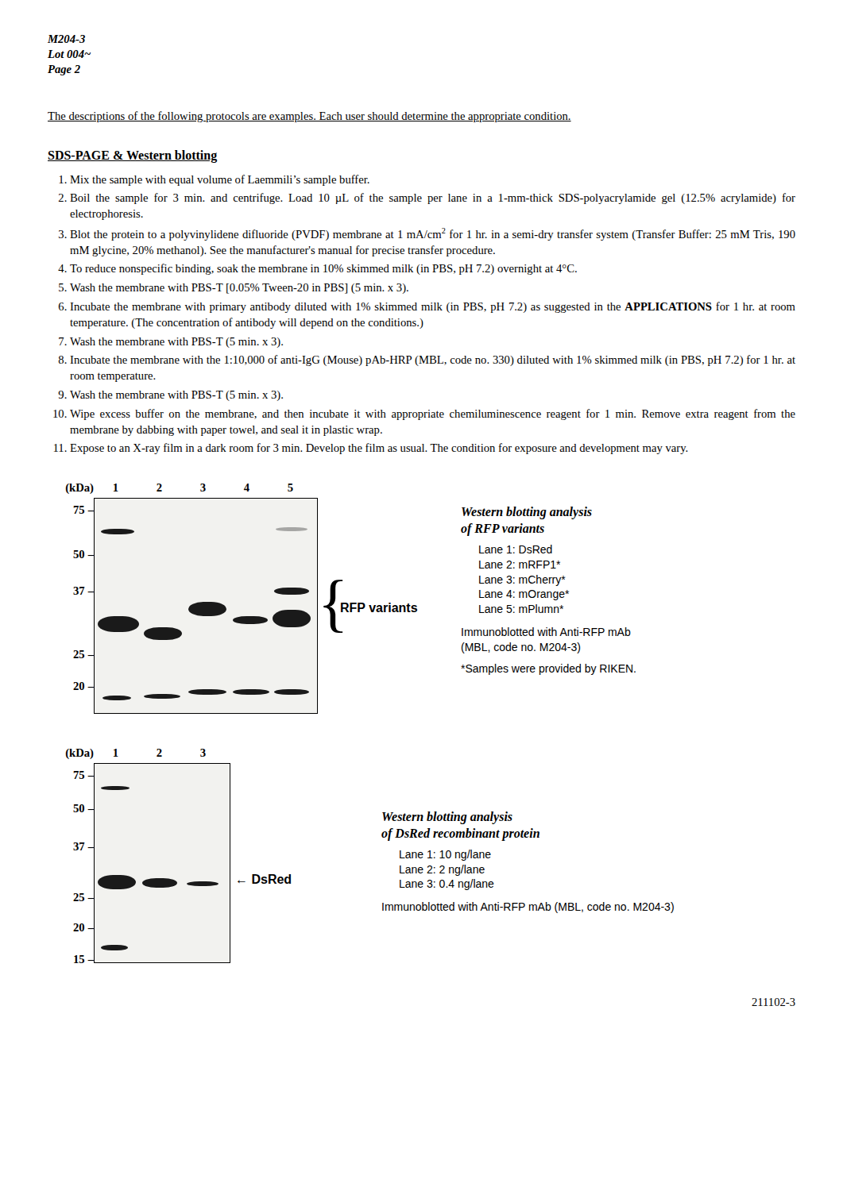M204-3
Lot 004~
Page 2
The descriptions of the following protocols are examples. Each user should determine the appropriate condition.
SDS-PAGE & Western blotting
Mix the sample with equal volume of Laemmili’s sample buffer.
Boil the sample for 3 min. and centrifuge. Load 10 µL of the sample per lane in a 1-mm-thick SDS-polyacrylamide gel (12.5% acrylamide) for electrophoresis.
Blot the protein to a polyvinylidene difluoride (PVDF) membrane at 1 mA/cm2 for 1 hr. in a semi-dry transfer system (Transfer Buffer: 25 mM Tris, 190 mM glycine, 20% methanol). See the manufacturer's manual for precise transfer procedure.
To reduce nonspecific binding, soak the membrane in 10% skimmed milk (in PBS, pH 7.2) overnight at 4°C.
Wash the membrane with PBS-T [0.05% Tween-20 in PBS] (5 min. x 3).
Incubate the membrane with primary antibody diluted with 1% skimmed milk (in PBS, pH 7.2) as suggested in the APPLICATIONS for 1 hr. at room temperature. (The concentration of antibody will depend on the conditions.)
Wash the membrane with PBS-T (5 min. x 3).
Incubate the membrane with the 1:10,000 of anti-IgG (Mouse) pAb-HRP (MBL, code no. 330) diluted with 1% skimmed milk (in PBS, pH 7.2) for 1 hr. at room temperature.
Wash the membrane with PBS-T (5 min. x 3).
Wipe excess buffer on the membrane, and then incubate it with appropriate chemiluminescence reagent for 1 min. Remove extra reagent from the membrane by dabbing with paper towel, and seal it in plastic wrap.
Expose to an X-ray film in a dark room for 3 min. Develop the film as usual. The condition for exposure and development may vary.
(kDa)
12345
75
50
37
25
20
{
RFP variants
Western blotting analysis
of RFP variants
Lane 1: DsRed
Lane 2: mRFP1*
Lane 3: mCherry*
Lane 4: mOrange*
Lane 5: mPlumn*
Immunoblotted with Anti-RFP mAb
(MBL, code no. M204-3)
*Samples were provided by RIKEN.
(kDa)
123
75
50
37
25
20
15
← DsRed
Western blotting analysis
of DsRed recombinant protein
Lane 1: 10 ng/lane
Lane 2: 2 ng/lane
Lane 3: 0.4 ng/lane
Immunoblotted with Anti-RFP mAb (MBL, code no. M204-3)
211102-3